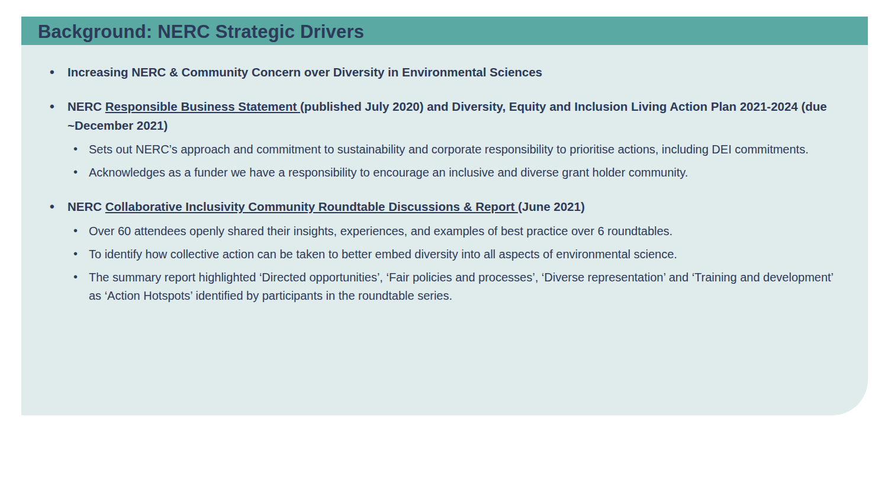Background: NERC Strategic Drivers
Increasing NERC & Community Concern over Diversity in Environmental Sciences
NERC Responsible Business Statement (published July 2020) and Diversity, Equity and Inclusion Living Action Plan 2021-2024 (due ~December 2021)
Sets out NERC’s approach and commitment to sustainability and corporate responsibility to prioritise actions, including DEI commitments.
Acknowledges as a funder we have a responsibility to encourage an inclusive and diverse grant holder community.
NERC Collaborative Inclusivity Community Roundtable Discussions & Report (June 2021)
Over 60 attendees openly shared their insights, experiences, and examples of best practice over 6 roundtables.
To identify how collective action can be taken to better embed diversity into all aspects of environmental science.
The summary report highlighted ‘Directed opportunities’, ‘Fair policies and processes’, ‘Diverse representation’ and ‘Training and development’ as ‘Action Hotspots’ identified by participants in the roundtable series.